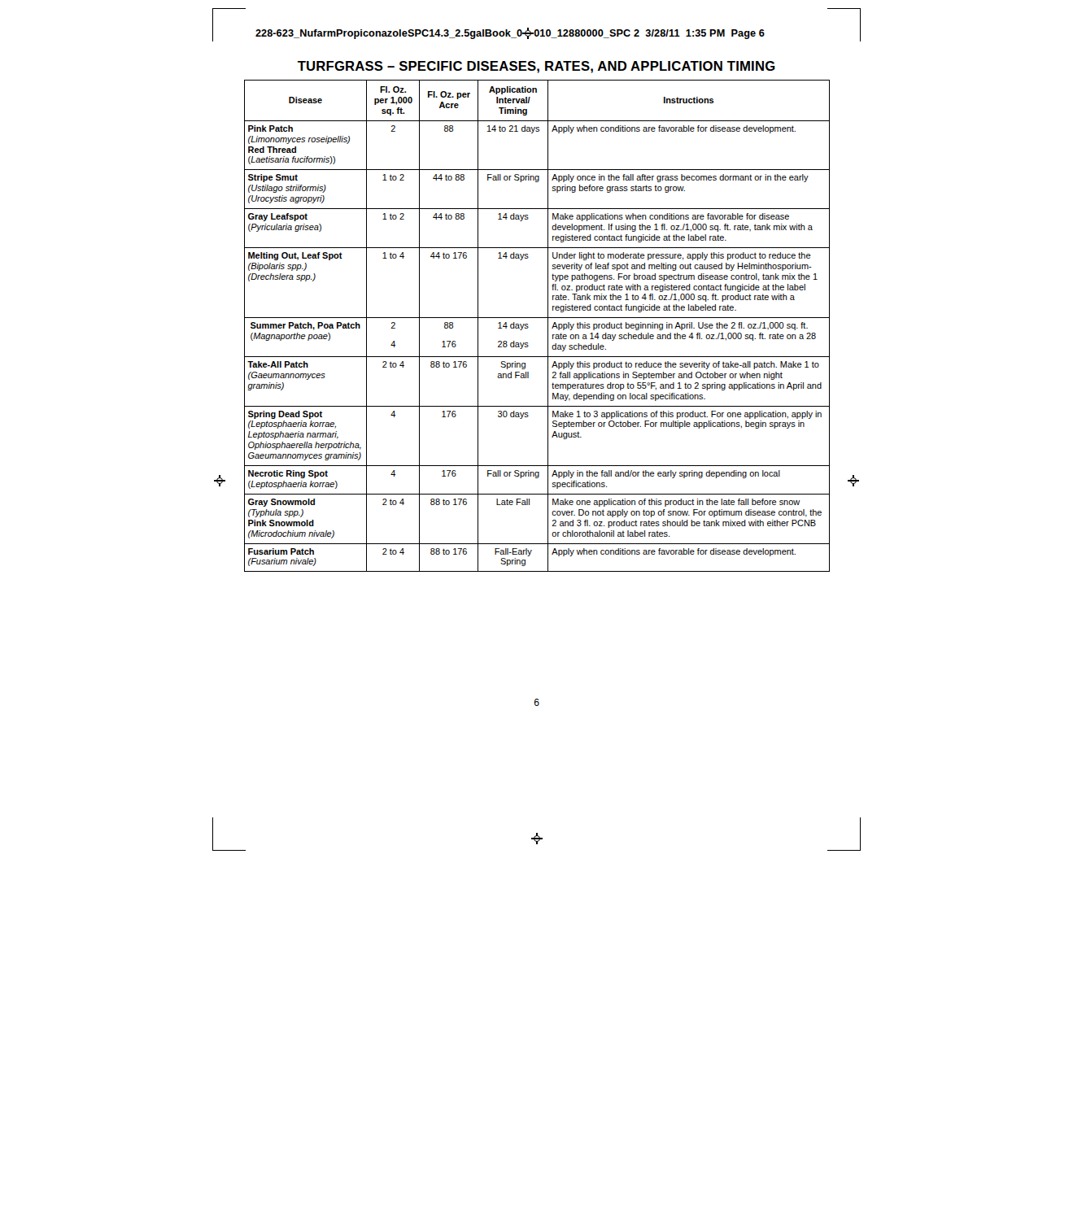228-623_NufarmPropiconazoleSPC14.3_2.5galBook_0 010_12880000_SPC 2 3/28/11 1:35 PM Page 6
TURFGRASS – SPECIFIC DISEASES, RATES, AND APPLICATION TIMING
| Disease | Fl. Oz. per 1,000 sq. ft. | Fl. Oz. per Acre | Application Interval/ Timing | Instructions |
| --- | --- | --- | --- | --- |
| Pink Patch (Limonomyces roseipellis) Red Thread ( Laetisaria fuciformis )) | 2 | 88 | 14 to 21 days | Apply when conditions are favorable for disease development. |
| Stripe Smut (Ustilago striiformis) (Urocystis agropyri) | 1 to 2 | 44 to 88 | Fall or Spring | Apply once in the fall after grass becomes dormant or in the early spring before grass starts to grow. |
| Gray Leafspot ( Pyricularia grisea ) | 1 to 2 | 44 to 88 | 14 days | Make applications when conditions are favorable for disease development. If using the 1 fl. oz./1,000 sq. ft. rate, tank mix with a registered contact fungicide at the label rate. |
| Melting Out, Leaf Spot (Bipolaris spp.) (Drechslera spp.) | 1 to 4 | 44 to 176 | 14 days | Under light to moderate pressure, apply this product to reduce the severity of leaf spot and melting out caused by Helminthosporium-type pathogens. For broad spectrum disease control, tank mix the 1 fl. oz. product rate with a registered contact fungicide at the label rate. Tank mix the 1 to 4 fl. oz./1,000 sq. ft. product rate with a registered contact fungicide at the labeled rate. |
| Summer Patch, Poa Patch ( Magnaporthe poae ) | 2 4 | 88 176 | 14 days 28 days | Apply this product beginning in April. Use the 2 fl. oz./1,000 sq. ft. rate on a 14 day schedule and the 4 fl. oz./1,000 sq. ft. rate on a 28 day schedule. |
| Take-All Patch (Gaeumannomyces graminis) | 2 to 4 | 88 to 176 | Spring and Fall | Apply this product to reduce the severity of take-all patch. Make 1 to 2 fall applications in September and October or when night temperatures drop to 55°F, and 1 to 2 spring applications in April and May, depending on local specifications. |
| Spring Dead Spot (Leptosphaeria korrae, Leptosphaeria narmari, Ophiosphaerella herpotricha, Gaeumannomyces graminis) | 4 | 176 | 30 days | Make 1 to 3 applications of this product. For one application, apply in September or October. For multiple applications, begin sprays in August. |
| Necrotic Ring Spot ( Leptosphaeria korrae ) | 4 | 176 | Fall or Spring | Apply in the fall and/or the early spring depending on local specifications. |
| Gray Snowmold (Typhula spp.) Pink Snowmold (Microdochium nivale) | 2 to 4 | 88 to 176 | Late Fall | Make one application of this product in the late fall before snow cover. Do not apply on top of snow. For optimum disease control, the 2 and 3 fl. oz. product rates should be tank mixed with either PCNB or chlorothalonil at label rates. |
| Fusarium Patch (Fusarium nivale) | 2 to 4 | 88 to 176 | Fall-Early Spring | Apply when conditions are favorable for disease development. |
6